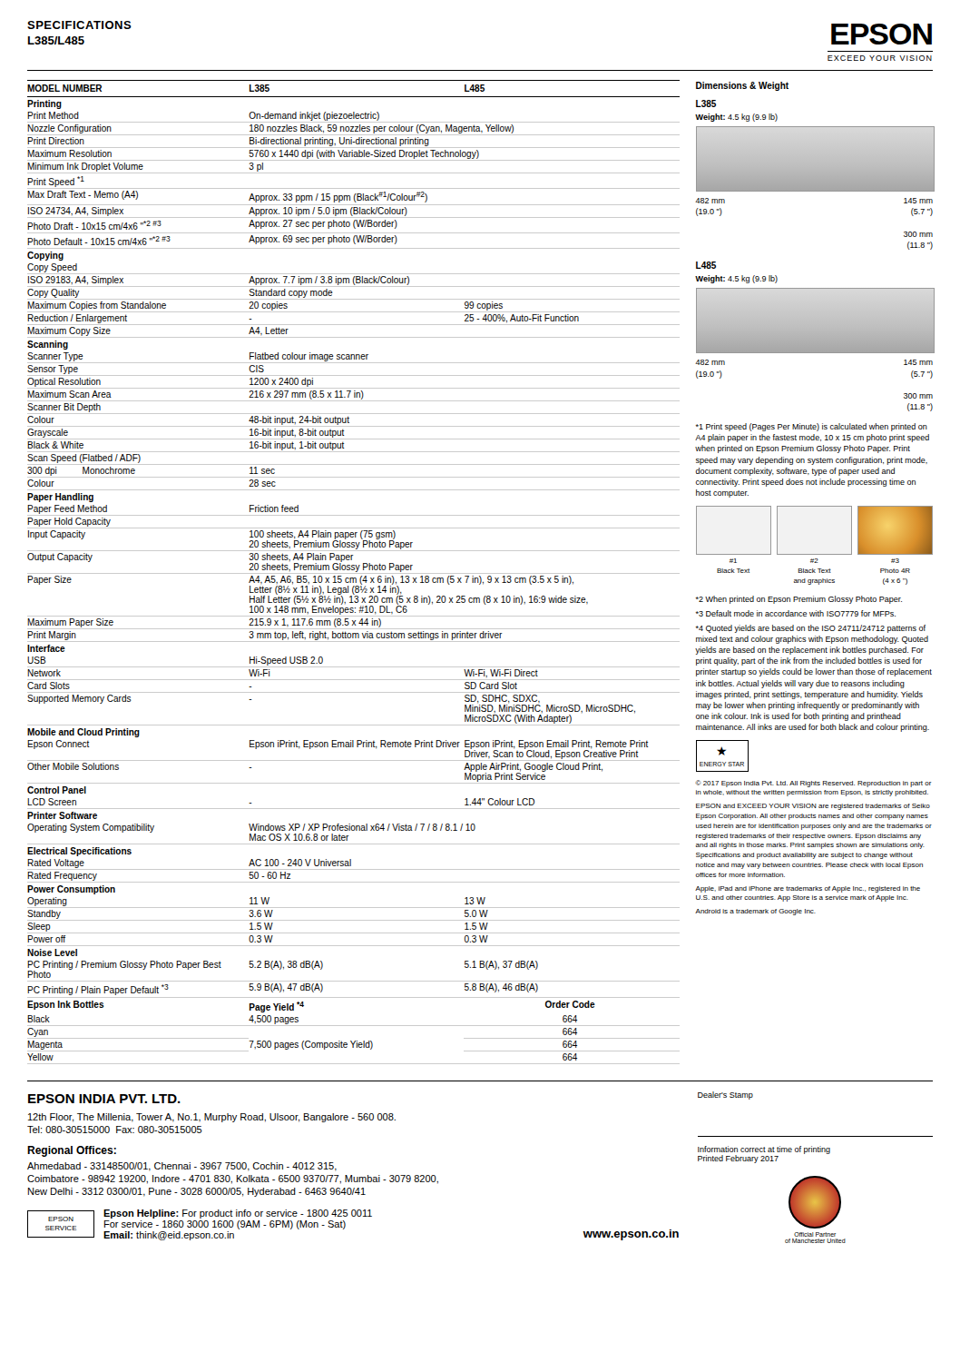SPECIFICATIONS
L385/L485
EPSON
EXCEED YOUR VISION
| MODEL NUMBER | L385 | L485 |
| --- | --- | --- |
| Printing |
| Print Method | On-demand inkjet (piezoelectric) |
| Nozzle Configuration | 180 nozzles Black, 59 nozzles per colour (Cyan, Magenta, Yellow) |
| Print Direction | Bi-directional printing, Uni-directional printing |
| Maximum Resolution | 5760 x 1440 dpi (with Variable-Sized Droplet Technology) |
| Minimum Ink Droplet Volume | 3 pl |
| Print Speed *1 | |
| Max Draft Text - Memo (A4) | Approx. 33 ppm / 15 ppm (Black #1 /Colour #2 ) |
| ISO 24734, A4, Simplex | Approx. 10 ipm / 5.0 ipm (Black/Colour) |
| Photo Draft - 10x15 cm/4x6 " *2 #3 | Approx. 27 sec per photo (W/Border) |
| Photo Default - 10x15 cm/4x6 " *2 #3 | Approx. 69 sec per photo (W/Border) |
| Copying |
| Copy Speed | |
| ISO 29183, A4, Simplex | Approx. 7.7 ipm / 3.8 ipm (Black/Colour) |
| Copy Quality | Standard copy mode |
| Maximum Copies from Standalone | 20 copies | 99 copies |
| Reduction / Enlargement | - | 25 - 400%, Auto-Fit Function |
| Maximum Copy Size | A4, Letter |
| Scanning |
| Scanner Type | Flatbed colour image scanner |
| Sensor Type | CIS |
| Optical Resolution | 1200 x 2400 dpi |
| Maximum Scan Area | 216 x 297 mm (8.5 x 11.7 in) |
| Scanner Bit Depth | |
| Colour | 48-bit input, 24-bit output |
| Grayscale | 16-bit input, 8-bit output |
| Black & White | 16-bit input, 1-bit output |
| Scan Speed (Flatbed / ADF) | |
| 300 dpi Monochrome | 11 sec |
| Colour | 28 sec |
| Paper Handling |
| Paper Feed Method | Friction feed |
| Paper Hold Capacity | |
| Input Capacity | 100 sheets, A4 Plain paper (75 gsm) 20 sheets, Premium Glossy Photo Paper |
| Output Capacity | 30 sheets, A4 Plain Paper 20 sheets, Premium Glossy Photo Paper |
| Paper Size | A4, A5, A6, B5, 10 x 15 cm (4 x 6 in), 13 x 18 cm (5 x 7 in), 9 x 13 cm (3.5 x 5 in), Letter (8½ x 11 in), Legal (8½ x 14 in), Half Letter (5½ x 8½ in), 13 x 20 cm (5 x 8 in), 20 x 25 cm (8 x 10 in), 16:9 wide size, 100 x 148 mm, Envelopes: #10, DL, C6 |
| Maximum Paper Size | 215.9 x 1, 117.6 mm (8.5 x 44 in) |
| Print Margin | 3 mm top, left, right, bottom via custom settings in printer driver |
| Interface |
| USB | Hi-Speed USB 2.0 |
| Network | Wi-Fi | Wi-Fi, Wi-Fi Direct |
| Card Slots | - | SD Card Slot |
| Supported Memory Cards | - | SD, SDHC, SDXC, MiniSD, MiniSDHC, MicroSD, MicroSDHC, MicroSDXC (With Adapter) |
| Mobile and Cloud Printing |
| Epson Connect | Epson iPrint, Epson Email Print, Remote Print Driver | Epson iPrint, Epson Email Print, Remote Print Driver, Scan to Cloud, Epson Creative Print |
| Other Mobile Solutions | - | Apple AirPrint, Google Cloud Print, Mopria Print Service |
| Control Panel |
| LCD Screen | - | 1.44" Colour LCD |
| Printer Software |
| Operating System Compatibility | Windows XP / XP Profesional x64 / Vista / 7 / 8 / 8.1 / 10 Mac OS X 10.6.8 or later |
| Electrical Specifications |
| Rated Voltage | AC 100 - 240 V Universal |
| Rated Frequency | 50 - 60 Hz |
| Power Consumption |
| Operating | 11 W | 13 W |
| Standby | 3.6 W | 5.0 W |
| Sleep | 1.5 W | 1.5 W |
| Power off | 0.3 W | 0.3 W |
| Noise Level |
| PC Printing / Premium Glossy Photo Paper Best Photo | 5.2 B(A), 38 dB(A) | 5.1 B(A), 37 dB(A) |
| PC Printing / Plain Paper Default *3 | 5.9 B(A), 47 dB(A) | 5.8 B(A), 46 dB(A) |
| Epson Ink Bottles | Page Yield *4 | Order Code |
| Black | 4,500 pages | 664 |
| Cyan | 7,500 pages (Composite Yield) | 664 |
| Magenta | 664 |
| Yellow | 664 |
Dimensions & Weight
L385
Weight: 4.5 kg (9.9 lb)
482 mm
(19.0 ") 145 mm
(5.7 ")
300 mm
(11.8 ")
L485
Weight: 4.5 kg (9.9 lb)
482 mm
(19.0 ") 145 mm
(5.7 ")
300 mm
(11.8 ")
*1 Print speed (Pages Per Minute) is calculated when printed on A4 plain paper in the fastest mode, 10 x 15 cm photo print speed when printed on Epson Premium Glossy Photo Paper. Print speed may vary depending on system configuration, print mode, document complexity, software, type of paper used and connectivity. Print speed does not include processing time on host computer.
#1
Black Text
#2
Black Text
and graphics
#3
Photo 4R
(4 x 6 ")
*2 When printed on Epson Premium Glossy Photo Paper.
*3 Default mode in accordance with ISO7779 for MFPs.
*4 Quoted yields are based on the ISO 24711/24712 patterns of mixed text and colour graphics with Epson methodology. Quoted yields are based on the replacement ink bottles purchased. For print quality, part of the ink from the included bottles is used for printer startup so yields could be lower than those of replacement ink bottles. Actual yields will vary due to reasons including images printed, print settings, temperature and humidity. Yields may be lower when printing infrequently or predominantly with one ink colour. Ink is used for both printing and printhead maintenance. All inks are used for both black and colour printing.
★
ENERGY STAR
© 2017 Epson India Pvt. Ltd. All Rights Reserved. Reproduction in part or in whole, without the written permission from Epson, is strictly prohibited.
EPSON and EXCEED YOUR VISION are registered trademarks of Seiko Epson Corporation. All other products names and other company names used herein are for identification purposes only and are the trademarks or registered trademarks of their respective owners. Epson disclaims any and all rights in those marks. Print samples shown are simulations only. Specifications and product availability are subject to change without notice and may vary between countries. Please check with local Epson offices for more information.
Apple, iPad and iPhone are trademarks of Apple Inc., registered in the U.S. and other countries. App Store is a service mark of Apple Inc.
Android is a trademark of Google Inc.
EPSON INDIA PVT. LTD.
12th Floor, The Millenia, Tower A, No.1, Murphy Road, Ulsoor, Bangalore - 560 008.
Tel: 080-30515000 Fax: 080-30515005
Regional Offices:
Ahmedabad - 33148500/01, Chennai - 3967 7500, Cochin - 4012 315,
Coimbatore - 98942 19200, Indore - 4701 830, Kolkata - 6500 9370/77, Mumbai - 3079 8200,
New Delhi - 3312 0300/01, Pune - 3028 6000/05, Hyderabad - 6463 9640/41
EPSON
SERVICE
Epson Helpline: For product info or service - 1800 425 0011
For service - 1860 3000 1600 (9AM - 6PM) (Mon - Sat)
Email: think@eid.epson.co.in
www.epson.co.in
Dealer's Stamp
Information correct at time of printing
Printed February 2017
Official Partner
of Manchester United